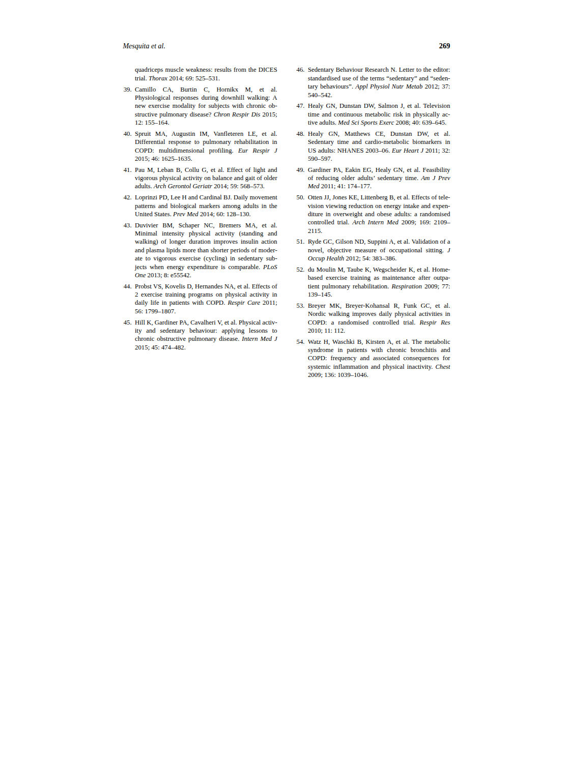Mesquita et al. 269
quadriceps muscle weakness: results from the DICES trial. Thorax 2014; 69: 525–531.
39. Camillo CA, Burtin C, Hornikx M, et al. Physiological responses during downhill walking: A new exercise modality for subjects with chronic obstructive pulmonary disease? Chron Respir Dis 2015; 12: 155–164.
40. Spruit MA, Augustin IM, Vanfleteren LE, et al. Differential response to pulmonary rehabilitation in COPD: multidimensional profiling. Eur Respir J 2015; 46: 1625–1635.
41. Pau M, Leban B, Collu G, et al. Effect of light and vigorous physical activity on balance and gait of older adults. Arch Gerontol Geriatr 2014; 59: 568–573.
42. Loprinzi PD, Lee H and Cardinal BJ. Daily movement patterns and biological markers among adults in the United States. Prev Med 2014; 60: 128–130.
43. Duvivier BM, Schaper NC, Bremers MA, et al. Minimal intensity physical activity (standing and walking) of longer duration improves insulin action and plasma lipids more than shorter periods of moderate to vigorous exercise (cycling) in sedentary subjects when energy expenditure is comparable. PLoS One 2013; 8: e55542.
44. Probst VS, Kovelis D, Hernandes NA, et al. Effects of 2 exercise training programs on physical activity in daily life in patients with COPD. Respir Care 2011; 56: 1799–1807.
45. Hill K, Gardiner PA, Cavalheri V, et al. Physical activity and sedentary behaviour: applying lessons to chronic obstructive pulmonary disease. Intern Med J 2015; 45: 474–482.
46. Sedentary Behaviour Research N. Letter to the editor: standardised use of the terms “sedentary” and “sedentary behaviours”. Appl Physiol Nutr Metab 2012; 37: 540–542.
47. Healy GN, Dunstan DW, Salmon J, et al. Television time and continuous metabolic risk in physically active adults. Med Sci Sports Exerc 2008; 40: 639–645.
48. Healy GN, Matthews CE, Dunstan DW, et al. Sedentary time and cardio-metabolic biomarkers in US adults: NHANES 2003–06. Eur Heart J 2011; 32: 590–597.
49. Gardiner PA, Eakin EG, Healy GN, et al. Feasibility of reducing older adults’ sedentary time. Am J Prev Med 2011; 41: 174–177.
50. Otten JJ, Jones KE, Littenberg B, et al. Effects of television viewing reduction on energy intake and expenditure in overweight and obese adults: a randomised controlled trial. Arch Intern Med 2009; 169: 2109–2115.
51. Ryde GC, Gilson ND, Suppini A, et al. Validation of a novel, objective measure of occupational sitting. J Occup Health 2012; 54: 383–386.
52. du Moulin M, Taube K, Wegscheider K, et al. Home-based exercise training as maintenance after outpatient pulmonary rehabilitation. Respiration 2009; 77: 139–145.
53. Breyer MK, Breyer-Kohansal R, Funk GC, et al. Nordic walking improves daily physical activities in COPD: a randomised controlled trial. Respir Res 2010; 11: 112.
54. Watz H, Waschki B, Kirsten A, et al. The metabolic syndrome in patients with chronic bronchitis and COPD: frequency and associated consequences for systemic inflammation and physical inactivity. Chest 2009; 136: 1039–1046.